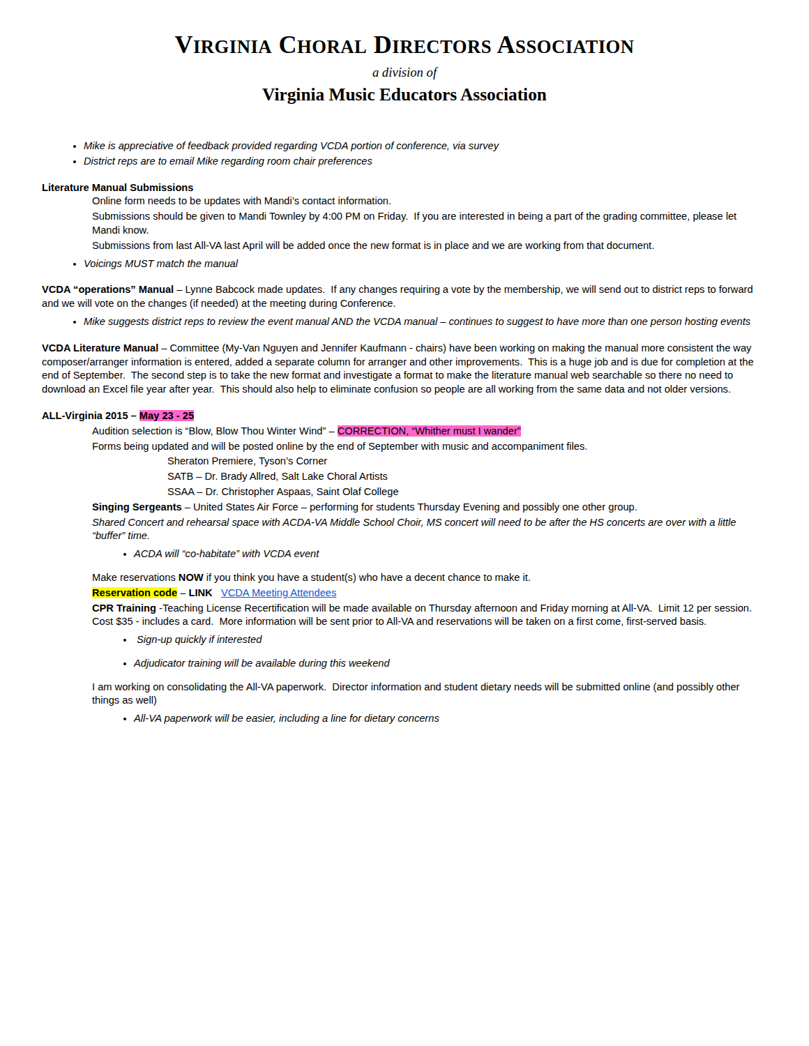VIRGINIA CHORAL DIRECTORS ASSOCIATION
a division of
Virginia Music Educators Association
Mike is appreciative of feedback provided regarding VCDA portion of conference, via survey
District reps are to email Mike regarding room chair preferences
Literature Manual Submissions
Online form needs to be updates with Mandi’s contact information.
Submissions should be given to Mandi Townley by 4:00 PM on Friday. If you are interested in being a part of the grading committee, please let Mandi know.
Submissions from last All-VA last April will be added once the new format is in place and we are working from that document.
Voicings MUST match the manual
VCDA “operations” Manual – Lynne Babcock made updates. If any changes requiring a vote by the membership, we will send out to district reps to forward and we will vote on the changes (if needed) at the meeting during Conference.
Mike suggests district reps to review the event manual AND the VCDA manual – continues to suggest to have more than one person hosting events
VCDA Literature Manual – Committee (My-Van Nguyen and Jennifer Kaufmann - chairs) have been working on making the manual more consistent the way composer/arranger information is entered, added a separate column for arranger and other improvements. This is a huge job and is due for completion at the end of September. The second step is to take the new format and investigate a format to make the literature manual web searchable so there no need to download an Excel file year after year. This should also help to eliminate confusion so people are all working from the same data and not older versions.
ALL-Virginia 2015 – May 23 - 25
Audition selection is “Blow, Blow Thou Winter Wind” – CORRECTION, “Whither must I wander”
Forms being updated and will be posted online by the end of September with music and accompaniment files.
Sheraton Premiere, Tyson’s Corner
SATB – Dr. Brady Allred, Salt Lake Choral Artists
SSAA – Dr. Christopher Aspaas, Saint Olaf College
Singing Sergeants – United States Air Force – performing for students Thursday Evening and possibly one other group.
Shared Concert and rehearsal space with ACDA-VA Middle School Choir, MS concert will need to be after the HS concerts are over with a little “buffer” time.
ACDA will “co-habitate” with VCDA event
Make reservations NOW if you think you have a student(s) who have a decent chance to make it.
Reservation code – LINK VCDA Meeting Attendees
CPR Training -Teaching License Recertification will be made available on Thursday afternoon and Friday morning at All-VA. Limit 12 per session. Cost $35 - includes a card. More information will be sent prior to All-VA and reservations will be taken on a first come, first-served basis.
Sign-up quickly if interested
Adjudicator training will be available during this weekend
I am working on consolidating the All-VA paperwork. Director information and student dietary needs will be submitted online (and possibly other things as well)
All-VA paperwork will be easier, including a line for dietary concerns